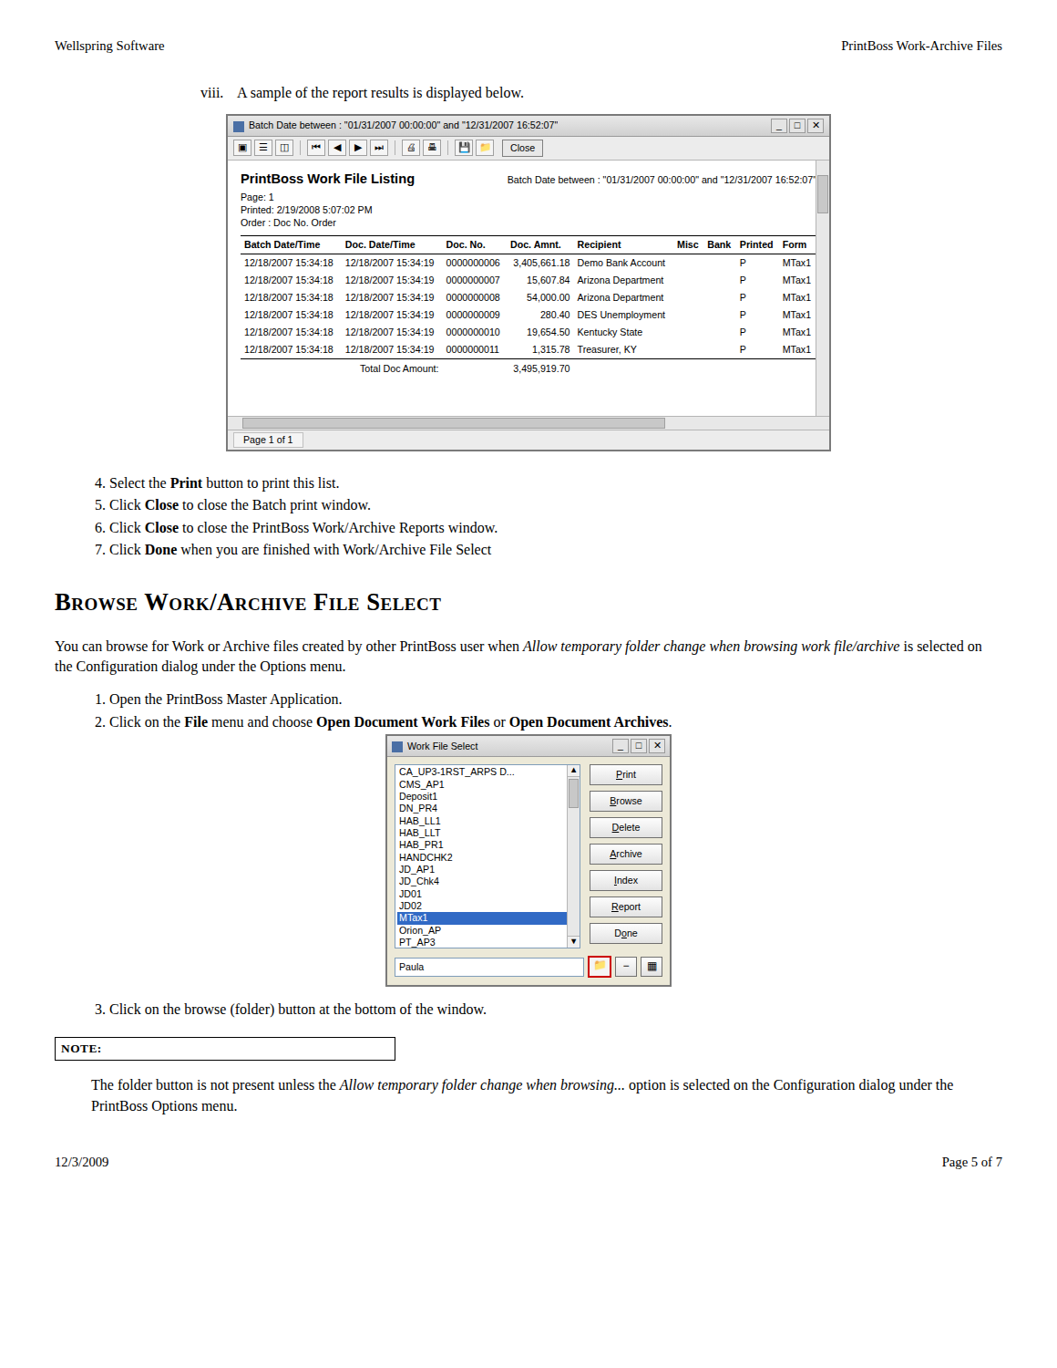Wellspring Software
PrintBoss Work-Archive Files
viii. A sample of the report results is displayed below.
Batch Date between : "01/31/2007 00:00:00" and "12/31/2007 16:52:07"
_□✕
▣ ☰ ◫ ⏮ ◀ ▶ ⏭ 🖨 🖶 💾 📁 Close
PrintBoss Work File Listing
Batch Date between : "01/31/2007 00:00:00" and "12/31/2007 16:52:07"
Page: 1
Printed: 2/19/2008 5:07:02 PM
Order : Doc No. Order
| Batch Date/Time | Doc. Date/Time | Doc. No. | Doc. Amnt. | Recipient | Misc | Bank | Printed | Form |
| --- | --- | --- | --- | --- | --- | --- | --- | --- |
| 12/18/2007 15:34:18 | 12/18/2007 15:34:19 | 0000000006 | 3,405,661.18 | Demo Bank Account | | | P | MTax1 |
| 12/18/2007 15:34:18 | 12/18/2007 15:34:19 | 0000000007 | 15,607.84 | Arizona Department | | | P | MTax1 |
| 12/18/2007 15:34:18 | 12/18/2007 15:34:19 | 0000000008 | 54,000.00 | Arizona Department | | | P | MTax1 |
| 12/18/2007 15:34:18 | 12/18/2007 15:34:19 | 0000000009 | 280.40 | DES Unemployment | | | P | MTax1 |
| 12/18/2007 15:34:18 | 12/18/2007 15:34:19 | 0000000010 | 19,654.50 | Kentucky State | | | P | MTax1 |
| 12/18/2007 15:34:18 | 12/18/2007 15:34:19 | 0000000011 | 1,315.78 | Treasurer, KY | | | P | MTax1 |
| | Total Doc Amount: | | 3,495,919.70 | |
Page 1 of 1
Select the Print button to print this list.
Click Close to close the Batch print window.
Click Close to close the PrintBoss Work/Archive Reports window.
Click Done when you are finished with Work/Archive File Select
Browse Work/Archive File Select
You can browse for Work or Archive files created by other PrintBoss user when Allow temporary folder change when browsing work file/archive is selected on the Configuration dialog under the Options menu.
Open the PrintBoss Master Application.
Click on the File menu and choose Open Document Work Files or Open Document Archives.
Work File Select
_□✕
CA_UP3-1RST_ARPS D...
CMS_AP1
Deposit1
DN_PR4
HAB_LL1
HAB_LLT
HAB_PR1
HANDCHK2
JD_AP1
JD_Chk4
JD01
JD02
MTax1
Orion_AP
PT_AP3
QB_CHK4
QB_CkVI1
QB_olCk1
Text_CK4
Trv_AP1
WRS_INV
▲
▼
Print
Browse
Delete
Archive
Index
Report
Done
Paula
📁
−
▦
Click on the browse (folder) button at the bottom of the window.
NOTE:
The folder button is not present unless the Allow temporary folder change when browsing... option is selected on the Configuration dialog under the PrintBoss Options menu.
12/3/2009
Page 5 of 7